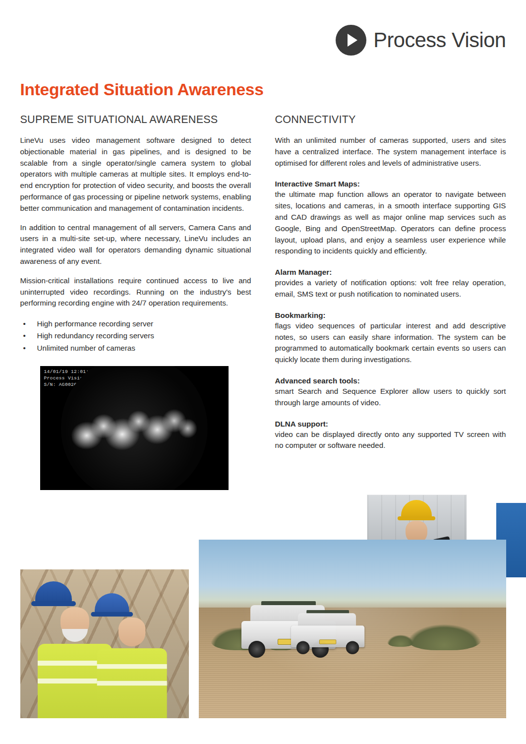Process Vision
Integrated Situation Awareness
SUPREME SITUATIONAL AWARENESS
LineVu uses video management software designed to detect objectionable material in gas pipelines, and is designed to be scalable from a single operator/single camera system to global operators with multiple cameras at multiple sites. It employs end-to-end encryption for protection of video security, and boosts the overall performance of gas processing or pipeline network systems, enabling better communication and management of contamination incidents.
In addition to central management of all servers, Camera Cans and users in a multi-site set-up, where necessary, LineVu includes an integrated video wall for operators demanding dynamic situational awareness of any event.
Mission-critical installations require continued access to live and uninterrupted video recordings. Running on the industry's best performing recording engine with 24/7 operation requirements.
High performance recording server
High redundancy recording servers
Unlimited number of cameras
14/01/19 12:01:57
Process Vision Ltd Camera 1
S/N: AG0026
CONNECTIVITY
With an unlimited number of cameras supported, users and sites have a centralized interface. The system management interface is optimised for different roles and levels of administrative users.
Interactive Smart Maps:
the ultimate map function allows an operator to navigate between sites, locations and cameras, in a smooth interface supporting GIS and CAD drawings as well as major online map services such as Google, Bing and OpenStreetMap. Operators can define process layout, upload plans, and enjoy a seamless user experience while responding to incidents quickly and efficiently.
Alarm Manager:
provides a variety of notification options: volt free relay operation, email, SMS text or push notification to nominated users.
Bookmarking:
flags video sequences of particular interest and add descriptive notes, so users can easily share information. The system can be programmed to automatically bookmark certain events so users can quickly locate them during investigations.
Advanced search tools:
smart Search and Sequence Explorer allow users to quickly sort through large amounts of video.
DLNA support:
video can be displayed directly onto any supported TV screen with no computer or software needed.